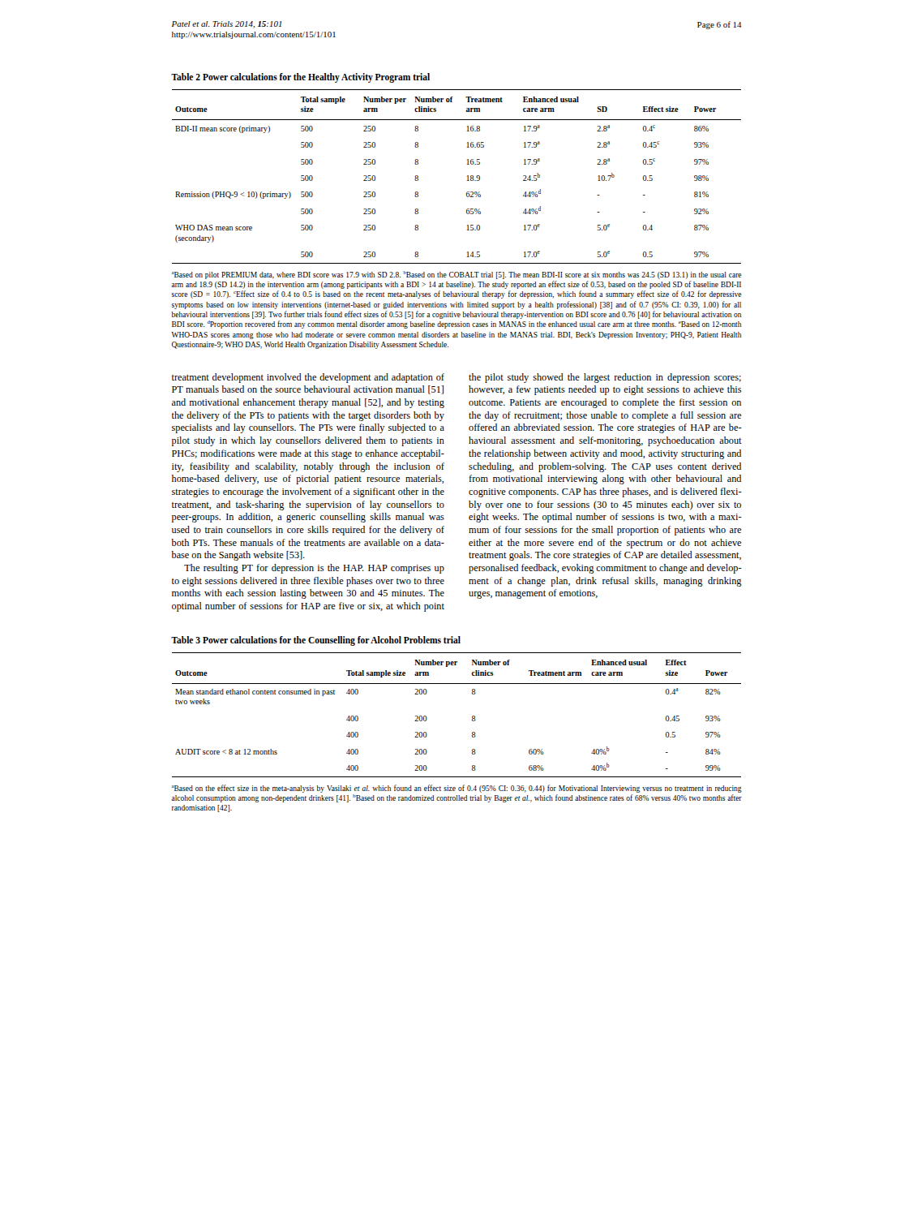Patel et al. Trials 2014, 15:101
http://www.trialsjournal.com/content/15/1/101
Page 6 of 14
Table 2 Power calculations for the Healthy Activity Program trial
| Outcome | Total sample size | Number per arm | Number of clinics | Treatment arm | Enhanced usual care arm | SD | Effect size | Power |
| --- | --- | --- | --- | --- | --- | --- | --- | --- |
| BDI-II mean score (primary) | 500 | 250 | 8 | 16.8 | 17.9 a | 2.8 a | 0.4 c | 86% |
| | 500 | 250 | 8 | 16.65 | 17.9 a | 2.8 a | 0.45 c | 93% |
| | 500 | 250 | 8 | 16.5 | 17.9 a | 2.8 a | 0.5 c | 97% |
| | 500 | 250 | 8 | 18.9 | 24.5 b | 10.7 b | 0.5 | 98% |
| Remission (PHQ-9 < 10) (primary) | 500 | 250 | 8 | 62% | 44% d | - | - | 81% |
| | 500 | 250 | 8 | 65% | 44% d | - | - | 92% |
| WHO DAS mean score (secondary) | 500 | 250 | 8 | 15.0 | 17.0 e | 5.0 e | 0.4 | 87% |
| | 500 | 250 | 8 | 14.5 | 17.0 e | 5.0 e | 0.5 | 97% |
aBased on pilot PREMIUM data, where BDI score was 17.9 with SD 2.8. bBased on the COBALT trial [5]. The mean BDI-II score at six months was 24.5 (SD 13.1) in the usual care arm and 18.9 (SD 14.2) in the intervention arm (among participants with a BDI > 14 at baseline). The study reported an effect size of 0.53, based on the pooled SD of baseline BDI-II score (SD = 10.7). cEffect size of 0.4 to 0.5 is based on the recent meta-analyses of behavioural therapy for depression, which found a summary effect size of 0.42 for depressive symptoms based on low intensity interventions (internet-based or guided interventions with limited support by a health professional) [38] and of 0.7 (95% CI: 0.39, 1.00) for all behavioural interventions [39]. Two further trials found effect sizes of 0.53 [5] for a cognitive behavioural therapy-intervention on BDI score and 0.76 [40] for behavioural activation on BDI score. dProportion recovered from any common mental disorder among baseline depression cases in MANAS in the enhanced usual care arm at three months. eBased on 12-month WHO-DAS scores among those who had moderate or severe common mental disorders at baseline in the MANAS trial. BDI, Beck's Depression Inventory; PHQ-9, Patient Health Questionnaire-9; WHO DAS, World Health Organization Disability Assessment Schedule.
treatment development involved the development and adaptation of PT manuals based on the source behavioural activation manual [51] and motivational enhancement therapy manual [52], and by testing the delivery of the PTs to patients with the target disorders both by specialists and lay counsellors. The PTs were finally subjected to a pilot study in which lay counsellors delivered them to patients in PHCs; modifications were made at this stage to enhance acceptability, feasibility and scalability, notably through the inclusion of home-based delivery, use of pictorial patient resource materials, strategies to encourage the involvement of a significant other in the treatment, and task-sharing the supervision of lay counsellors to peer-groups. In addition, a generic counselling skills manual was used to train counsellors in core skills required for the delivery of both PTs. These manuals of the treatments are available on a database on the Sangath website [53].
The resulting PT for depression is the HAP. HAP comprises up to eight sessions delivered in three flexible phases over two to three months with each session lasting between 30 and 45 minutes. The optimal number of sessions for HAP are five or six, at which point the pilot study showed the largest reduction in depression scores; however, a few patients needed up to eight sessions to achieve this outcome. Patients are encouraged to complete the first session on the day of recruitment; those unable to complete a full session are offered an abbreviated session. The core strategies of HAP are behavioural assessment and self-monitoring, psychoeducation about the relationship between activity and mood, activity structuring and scheduling, and problem-solving. The CAP uses content derived from motivational interviewing along with other behavioural and cognitive components. CAP has three phases, and is delivered flexibly over one to four sessions (30 to 45 minutes each) over six to eight weeks. The optimal number of sessions is two, with a maximum of four sessions for the small proportion of patients who are either at the more severe end of the spectrum or do not achieve treatment goals. The core strategies of CAP are detailed assessment, personalised feedback, evoking commitment to change and development of a change plan, drink refusal skills, managing drinking urges, management of emotions,
Table 3 Power calculations for the Counselling for Alcohol Problems trial
| Outcome | Total sample size | Number per arm | Number of clinics | Treatment arm | Enhanced usual care arm | Effect size | Power |
| --- | --- | --- | --- | --- | --- | --- | --- |
| Mean standard ethanol content consumed in past two weeks | 400 | 200 | 8 | | | 0.4 a | 82% |
| | 400 | 200 | 8 | | | 0.45 | 93% |
| | 400 | 200 | 8 | | | 0.5 | 97% |
| AUDIT score < 8 at 12 months | 400 | 200 | 8 | 60% | 40% b | - | 84% |
| | 400 | 200 | 8 | 68% | 40% b | - | 99% |
aBased on the effect size in the meta-analysis by Vasilaki et al. which found an effect size of 0.4 (95% CI: 0.36, 0.44) for Motivational Interviewing versus no treatment in reducing alcohol consumption among non-dependent drinkers [41]. bBased on the randomized controlled trial by Bager et al., which found abstinence rates of 68% versus 40% two months after randomisation [42].